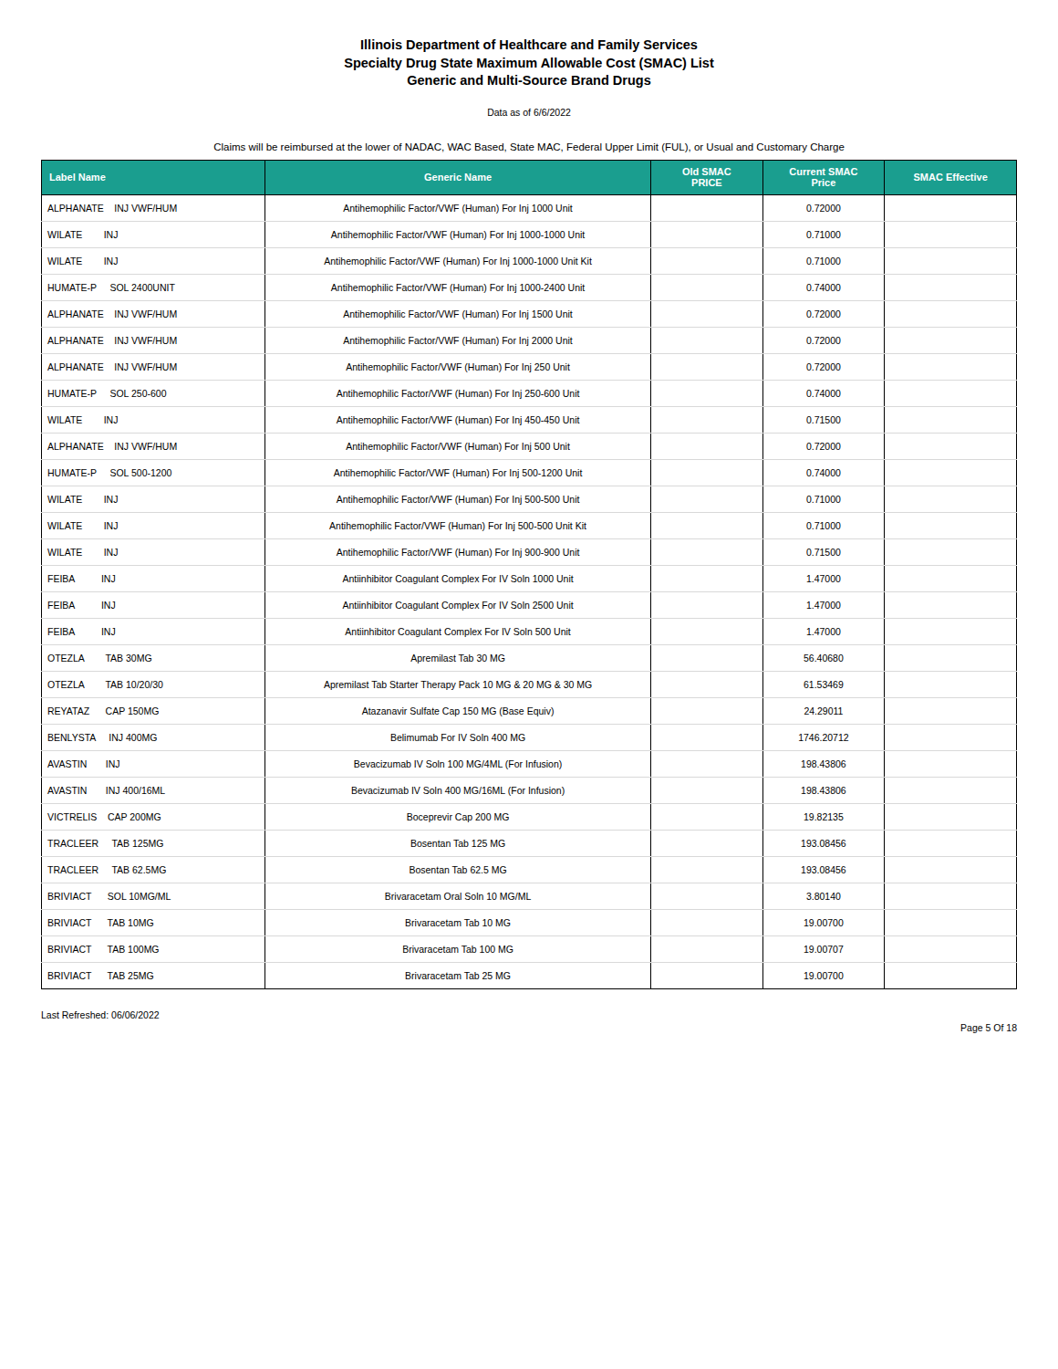Illinois Department of Healthcare and Family Services
Specialty Drug State Maximum Allowable Cost (SMAC) List
Generic and Multi-Source Brand Drugs
Data as of 6/6/2022
Claims will be reimbursed at the lower of NADAC, WAC Based, State MAC, Federal Upper Limit (FUL), or Usual and Customary Charge
| Label Name | Generic Name | Old SMAC PRICE | Current SMAC Price | SMAC Effective |
| --- | --- | --- | --- | --- |
| ALPHANATE INJ VWF/HUM | Antihemophilic Factor/VWF (Human) For Inj 1000 Unit | | 0.72000 | |
| WILATE INJ | Antihemophilic Factor/VWF (Human) For Inj 1000-1000 Unit | | 0.71000 | |
| WILATE INJ | Antihemophilic Factor/VWF (Human) For Inj 1000-1000 Unit Kit | | 0.71000 | |
| HUMATE-P SOL 2400UNIT | Antihemophilic Factor/VWF (Human) For Inj 1000-2400 Unit | | 0.74000 | |
| ALPHANATE INJ VWF/HUM | Antihemophilic Factor/VWF (Human) For Inj 1500 Unit | | 0.72000 | |
| ALPHANATE INJ VWF/HUM | Antihemophilic Factor/VWF (Human) For Inj 2000 Unit | | 0.72000 | |
| ALPHANATE INJ VWF/HUM | Antihemophilic Factor/VWF (Human) For Inj 250 Unit | | 0.72000 | |
| HUMATE-P SOL 250-600 | Antihemophilic Factor/VWF (Human) For Inj 250-600 Unit | | 0.74000 | |
| WILATE INJ | Antihemophilic Factor/VWF (Human) For Inj 450-450 Unit | | 0.71500 | |
| ALPHANATE INJ VWF/HUM | Antihemophilic Factor/VWF (Human) For Inj 500 Unit | | 0.72000 | |
| HUMATE-P SOL 500-1200 | Antihemophilic Factor/VWF (Human) For Inj 500-1200 Unit | | 0.74000 | |
| WILATE INJ | Antihemophilic Factor/VWF (Human) For Inj 500-500 Unit | | 0.71000 | |
| WILATE INJ | Antihemophilic Factor/VWF (Human) For Inj 500-500 Unit Kit | | 0.71000 | |
| WILATE INJ | Antihemophilic Factor/VWF (Human) For Inj 900-900 Unit | | 0.71500 | |
| FEIBA INJ | Antiinhibitor Coagulant Complex For IV Soln 1000 Unit | | 1.47000 | |
| FEIBA INJ | Antiinhibitor Coagulant Complex For IV Soln 2500 Unit | | 1.47000 | |
| FEIBA INJ | Antiinhibitor Coagulant Complex For IV Soln 500 Unit | | 1.47000 | |
| OTEZLA TAB 30MG | Apremilast Tab 30 MG | | 56.40680 | |
| OTEZLA TAB 10/20/30 | Apremilast Tab Starter Therapy Pack 10 MG & 20 MG & 30 MG | | 61.53469 | |
| REYATAZ CAP 150MG | Atazanavir Sulfate Cap 150 MG (Base Equiv) | | 24.29011 | |
| BENLYSTA INJ 400MG | Belimumab For IV Soln 400 MG | | 1746.20712 | |
| AVASTIN INJ | Bevacizumab IV Soln 100 MG/4ML (For Infusion) | | 198.43806 | |
| AVASTIN INJ 400/16ML | Bevacizumab IV Soln 400 MG/16ML (For Infusion) | | 198.43806 | |
| VICTRELIS CAP 200MG | Boceprevir Cap 200 MG | | 19.82135 | |
| TRACLEER TAB 125MG | Bosentan Tab 125 MG | | 193.08456 | |
| TRACLEER TAB 62.5MG | Bosentan Tab 62.5 MG | | 193.08456 | |
| BRIVIACT SOL 10MG/ML | Brivaracetam Oral Soln 10 MG/ML | | 3.80140 | |
| BRIVIACT TAB 10MG | Brivaracetam Tab 10 MG | | 19.00700 | |
| BRIVIACT TAB 100MG | Brivaracetam Tab 100 MG | | 19.00707 | |
| BRIVIACT TAB 25MG | Brivaracetam Tab 25 MG | | 19.00700 | |
Last Refreshed: 06/06/2022 Page 5 Of 18